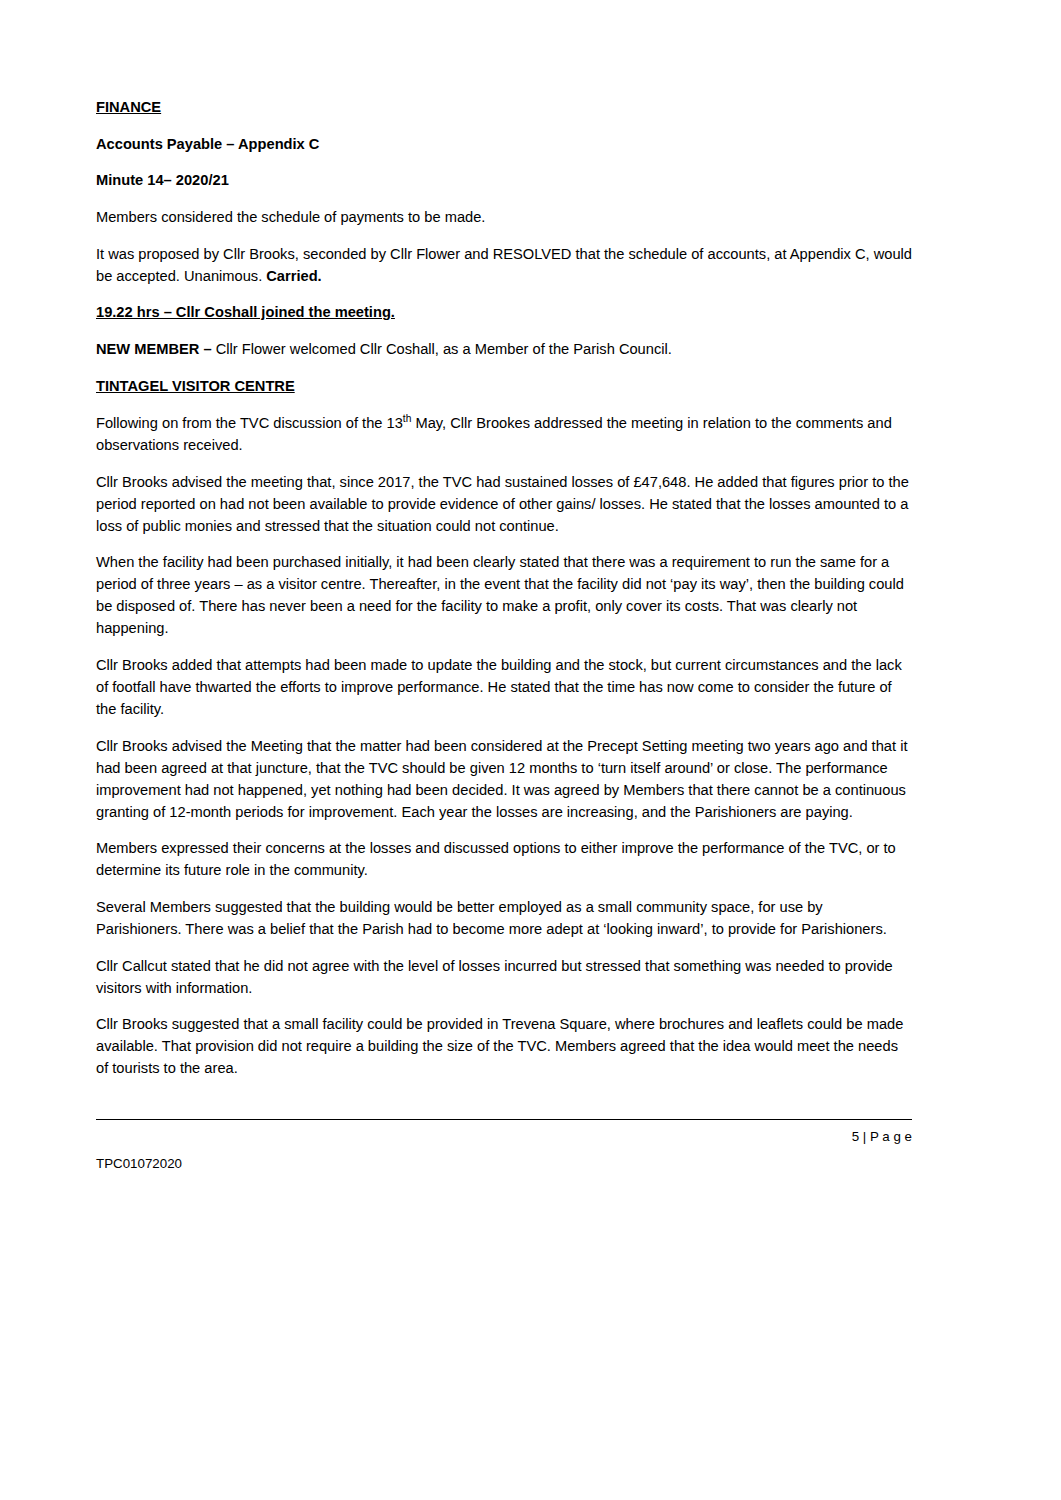FINANCE
Accounts Payable – Appendix C
Minute 14– 2020/21
Members considered the schedule of payments to be made.
It was proposed by Cllr Brooks, seconded by Cllr Flower and RESOLVED that the schedule of accounts, at Appendix C, would be accepted. Unanimous. Carried.
19.22 hrs – Cllr Coshall joined the meeting.
NEW MEMBER – Cllr Flower welcomed Cllr Coshall, as a Member of the Parish Council.
TINTAGEL VISITOR CENTRE
Following on from the TVC discussion of the 13th May, Cllr Brookes addressed the meeting in relation to the comments and observations received.
Cllr Brooks advised the meeting that, since 2017, the TVC had sustained losses of £47,648. He added that figures prior to the period reported on had not been available to provide evidence of other gains/ losses. He stated that the losses amounted to a loss of public monies and stressed that the situation could not continue.
When the facility had been purchased initially, it had been clearly stated that there was a requirement to run the same for a period of three years – as a visitor centre. Thereafter, in the event that the facility did not ‘pay its way’, then the building could be disposed of. There has never been a need for the facility to make a profit, only cover its costs. That was clearly not happening.
Cllr Brooks added that attempts had been made to update the building and the stock, but current circumstances and the lack of footfall have thwarted the efforts to improve performance. He stated that the time has now come to consider the future of the facility.
Cllr Brooks advised the Meeting that the matter had been considered at the Precept Setting meeting two years ago and that it had been agreed at that juncture, that the TVC should be given 12 months to ‘turn itself around’ or close. The performance improvement had not happened, yet nothing had been decided. It was agreed by Members that there cannot be a continuous granting of 12-month periods for improvement. Each year the losses are increasing, and the Parishioners are paying.
Members expressed their concerns at the losses and discussed options to either improve the performance of the TVC, or to determine its future role in the community.
Several Members suggested that the building would be better employed as a small community space, for use by Parishioners. There was a belief that the Parish had to become more adept at ‘looking inward’, to provide for Parishioners.
Cllr Callcut stated that he did not agree with the level of losses incurred but stressed that something was needed to provide visitors with information.
Cllr Brooks suggested that a small facility could be provided in Trevena Square, where brochures and leaflets could be made available. That provision did not require a building the size of the TVC. Members agreed that the idea would meet the needs of tourists to the area.
5 | P a g e
TPC01072020